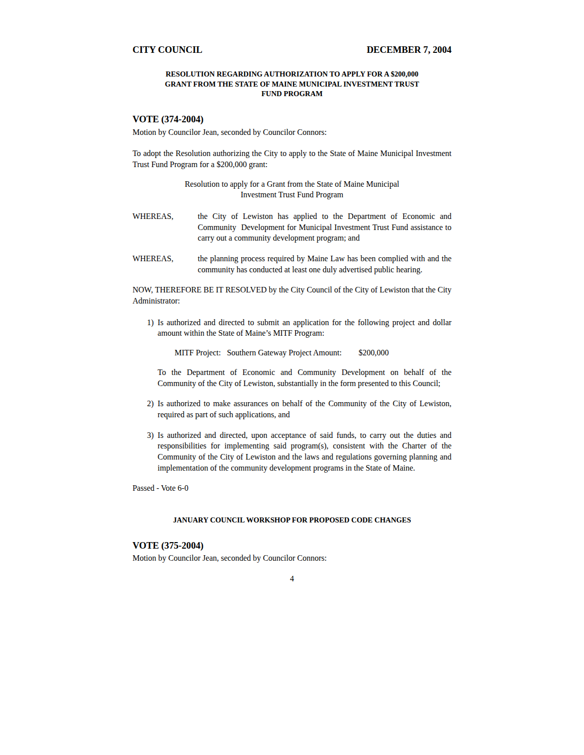CITY COUNCIL DECEMBER 7, 2004
RESOLUTION REGARDING AUTHORIZATION TO APPLY FOR A $200,000
GRANT FROM THE STATE OF MAINE MUNICIPAL INVESTMENT TRUST
FUND PROGRAM
VOTE (374-2004)
Motion by Councilor Jean, seconded by Councilor Connors:
To adopt the Resolution authorizing the City to apply to the State of Maine Municipal Investment Trust Fund Program for a $200,000 grant:
Resolution to apply for a Grant from the State of Maine Municipal
Investment Trust Fund Program
WHEREAS,
the City of Lewiston has applied to the Department of Economic and Community Development for Municipal Investment Trust Fund assistance to carry out a community development program; and
WHEREAS,
the planning process required by Maine Law has been complied with and the community has conducted at least one duly advertised public hearing.
NOW, THEREFORE BE IT RESOLVED by the City Council of the City of Lewiston that the City Administrator:
Is authorized and directed to submit an application for the following project and dollar amount within the State of Maine’s MITF Program:
MITF Project: Southern Gateway Project Amount:$200,000
To the Department of Economic and Community Development on behalf of the Community of the City of Lewiston, substantially in the form presented to this Council;
Is authorized to make assurances on behalf of the Community of the City of Lewiston, required as part of such applications, and
Is authorized and directed, upon acceptance of said funds, to carry out the duties and responsibilities for implementing said program(s), consistent with the Charter of the Community of the City of Lewiston and the laws and regulations governing planning and implementation of the community development programs in the State of Maine.
Passed - Vote 6-0
JANUARY COUNCIL WORKSHOP FOR PROPOSED CODE CHANGES
VOTE (375-2004)
Motion by Councilor Jean, seconded by Councilor Connors:
4